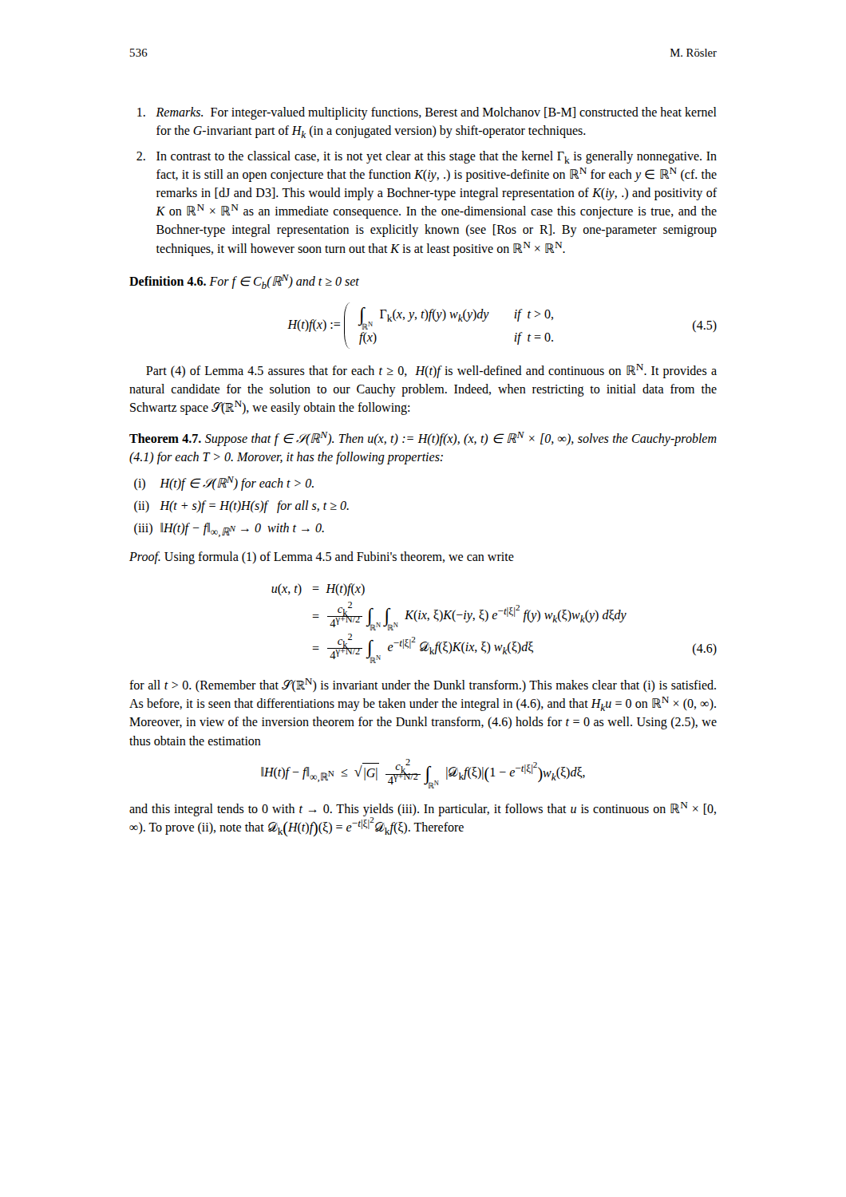536 M. Rösler
1. Remarks. For integer-valued multiplicity functions, Berest and Molchanov [B-M] constructed the heat kernel for the G-invariant part of Hk (in a conjugated version) by shift-operator techniques.
2. In contrast to the classical case, it is not yet clear at this stage that the kernel Γk is generally nonnegative. In fact, it is still an open conjecture that the function K(iy, .) is positive-definite on ℝN for each y ∈ ℝN (cf. the remarks in [dJ and D3]. This would imply a Bochner-type integral representation of K(iy, .) and positivity of K on ℝN × ℝN as an immediate consequence. In the one-dimensional case this conjecture is true, and the Bochner-type integral representation is explicitly known (see [Ros or R]. By one-parameter semigroup techniques, it will however soon turn out that K is at least positive on ℝN × ℝN.
Definition 4.6. For f ∈ Cb(ℝN) and t ≥ 0 set
H(t)f(x) :=
| ∫ ℝ N Γ k ( x , y , t ) f ( y ) w k ( y ) dy | if t > 0, |
| f ( x ) | if t = 0. |
(4.5)
Part (4) of Lemma 4.5 assures that for each t ≥ 0, H(t)f is well-defined and continuous on ℝN. It provides a natural candidate for the solution to our Cauchy problem. Indeed, when restricting to initial data from the Schwartz space 𝒮(ℝN), we easily obtain the following:
Theorem 4.7. Suppose that f ∈ 𝒮(ℝN). Then u(x, t) := H(t)f(x), (x, t) ∈ ℝN × [0, ∞), solves the Cauchy-problem (4.1) for each T > 0. Morover, it has the following properties:
(i) H(t)f ∈ 𝒮(ℝN) for each t > 0.
(ii) H(t + s)f = H(t)H(s)f for all s, t ≥ 0.
(iii)‖H(t)f − f‖∞,ℝN → 0 with t → 0.
Proof. Using formula (1) of Lemma 4.5 and Fubini's theorem, we can write
| u ( x , t ) | = | H ( t ) f ( x ) | |
| | = | c k 2 4 γ+N/2 ∫ ℝ N ∫ ℝ N K ( ix , ξ) K (− iy , ξ) e − t /ξ/ 2 f ( y ) w k (ξ) w k ( y ) d ξ dy | |
| | = | c k 2 4 γ+N/2 ∫ ℝ N e − t /ξ/ 2 𝒟 k f (ξ) K ( ix , ξ) w k (ξ) d ξ | (4.6) |
for all t > 0. (Remember that 𝒮(ℝN) is invariant under the Dunkl transform.) This makes clear that (i) is satisfied. As before, it is seen that differentiations may be taken under the integral in (4.6), and that Hku = 0 on ℝN × (0, ∞). Moreover, in view of the inversion theorem for the Dunkl transform, (4.6) holds for t = 0 as well. Using (2.5), we thus obtain the estimation
‖H(t)f − f‖∞,ℝN ≤ |G| ck24γ+N/2 ∫ℝN |𝒟kf(ξ)|(1 − e−t|ξ|2) wk(ξ)dξ,
and this integral tends to 0 with t → 0. This yields (iii). In particular, it follows that u is continuous on ℝN × [0, ∞). To prove (ii), note that 𝒟k(H(t)f)(ξ) = e−t|ξ|2𝒟kf(ξ). Therefore